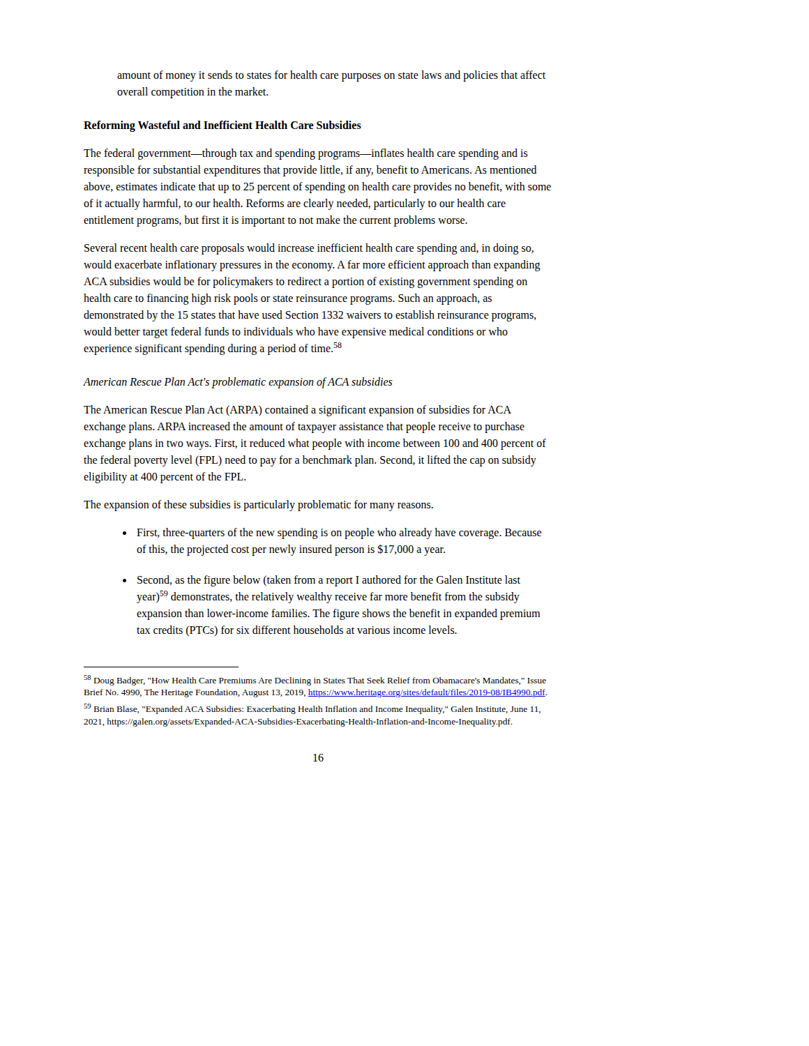amount of money it sends to states for health care purposes on state laws and policies that affect overall competition in the market.
Reforming Wasteful and Inefficient Health Care Subsidies
The federal government—through tax and spending programs—inflates health care spending and is responsible for substantial expenditures that provide little, if any, benefit to Americans. As mentioned above, estimates indicate that up to 25 percent of spending on health care provides no benefit, with some of it actually harmful, to our health. Reforms are clearly needed, particularly to our health care entitlement programs, but first it is important to not make the current problems worse.
Several recent health care proposals would increase inefficient health care spending and, in doing so, would exacerbate inflationary pressures in the economy. A far more efficient approach than expanding ACA subsidies would be for policymakers to redirect a portion of existing government spending on health care to financing high risk pools or state reinsurance programs. Such an approach, as demonstrated by the 15 states that have used Section 1332 waivers to establish reinsurance programs, would better target federal funds to individuals who have expensive medical conditions or who experience significant spending during a period of time.58
American Rescue Plan Act's problematic expansion of ACA subsidies
The American Rescue Plan Act (ARPA) contained a significant expansion of subsidies for ACA exchange plans. ARPA increased the amount of taxpayer assistance that people receive to purchase exchange plans in two ways. First, it reduced what people with income between 100 and 400 percent of the federal poverty level (FPL) need to pay for a benchmark plan. Second, it lifted the cap on subsidy eligibility at 400 percent of the FPL.
The expansion of these subsidies is particularly problematic for many reasons.
First, three-quarters of the new spending is on people who already have coverage. Because of this, the projected cost per newly insured person is $17,000 a year.
Second, as the figure below (taken from a report I authored for the Galen Institute last year)59 demonstrates, the relatively wealthy receive far more benefit from the subsidy expansion than lower-income families. The figure shows the benefit in expanded premium tax credits (PTCs) for six different households at various income levels.
58 Doug Badger, "How Health Care Premiums Are Declining in States That Seek Relief from Obamacare's Mandates," Issue Brief No. 4990, The Heritage Foundation, August 13, 2019, https://www.heritage.org/sites/default/files/2019-08/IB4990.pdf.
59 Brian Blase, "Expanded ACA Subsidies: Exacerbating Health Inflation and Income Inequality," Galen Institute, June 11, 2021, https://galen.org/assets/Expanded-ACA-Subsidies-Exacerbating-Health-Inflation-and-Income-Inequality.pdf.
16